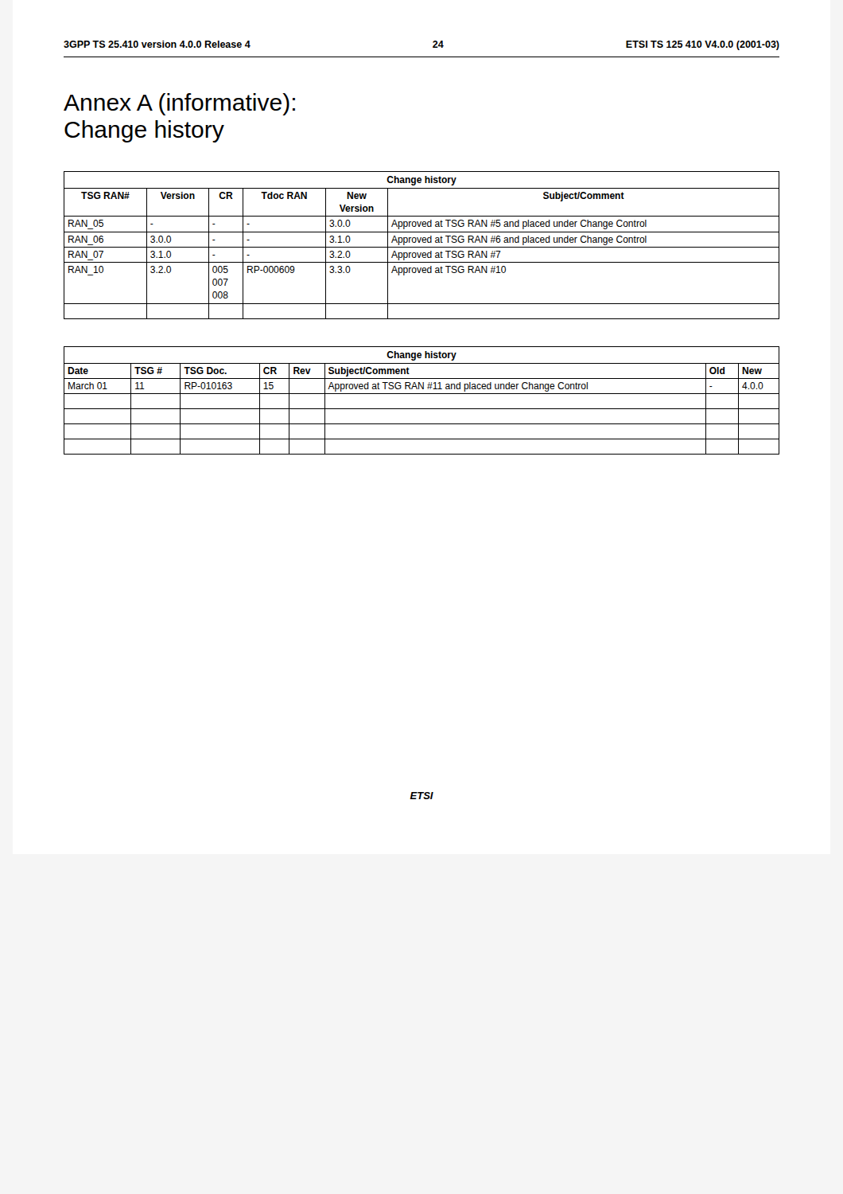3GPP TS 25.410 version 4.0.0 Release 4
24
ETSI TS 125 410 V4.0.0 (2001-03)
Annex A (informative):
Change history
Change history
| TSG RAN# | Version | CR | Tdoc RAN | New Version | Subject/Comment |
| --- | --- | --- | --- | --- | --- |
| RAN_05 | - | - | - | 3.0.0 | Approved at TSG RAN #5 and placed under Change Control |
| RAN_06 | 3.0.0 | - | - | 3.1.0 | Approved at TSG RAN #6 and placed under Change Control |
| RAN_07 | 3.1.0 | - | - | 3.2.0 | Approved at TSG RAN #7 |
| RAN_10 | 3.2.0 | 005 007 008 | RP-000609 | 3.3.0 | Approved at TSG RAN #10 |
Change history
| Date | TSG # | TSG Doc. | CR | Rev | Subject/Comment | Old | New |
| --- | --- | --- | --- | --- | --- | --- | --- |
| March 01 | 11 | RP-010163 | 15 | | Approved at TSG RAN #11 and placed under Change Control | - | 4.0.0 |
ETSI